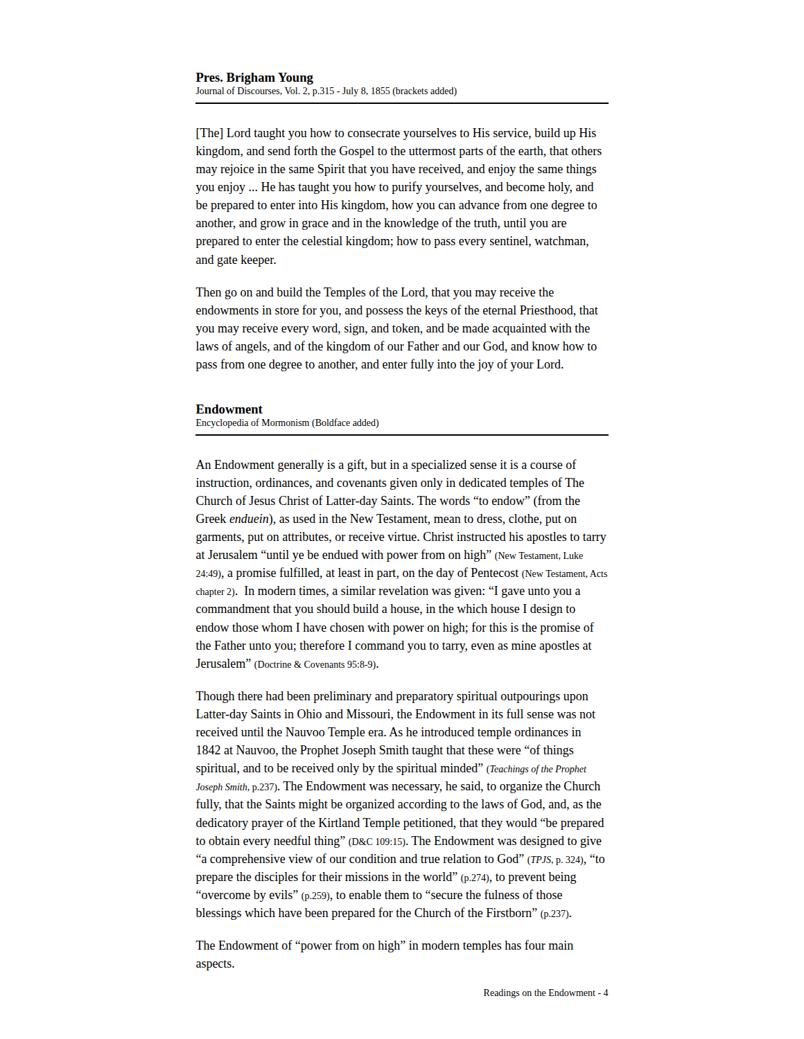Pres. Brigham Young
Journal of Discourses, Vol. 2, p.315 - July 8, 1855 (brackets added)
[The] Lord taught you how to consecrate yourselves to His service, build up His kingdom, and send forth the Gospel to the uttermost parts of the earth, that others may rejoice in the same Spirit that you have received, and enjoy the same things you enjoy ... He has taught you how to purify yourselves, and become holy, and be prepared to enter into His kingdom, how you can advance from one degree to another, and grow in grace and in the knowledge of the truth, until you are prepared to enter the celestial kingdom; how to pass every sentinel, watchman, and gate keeper.
Then go on and build the Temples of the Lord, that you may receive the endowments in store for you, and possess the keys of the eternal Priesthood, that you may receive every word, sign, and token, and be made acquainted with the laws of angels, and of the kingdom of our Father and our God, and know how to pass from one degree to another, and enter fully into the joy of your Lord.
Endowment
Encyclopedia of Mormonism (Boldface added)
An Endowment generally is a gift, but in a specialized sense it is a course of instruction, ordinances, and covenants given only in dedicated temples of The Church of Jesus Christ of Latter-day Saints. The words “to endow” (from the Greek enduein), as used in the New Testament, mean to dress, clothe, put on garments, put on attributes, or receive virtue. Christ instructed his apostles to tarry at Jerusalem “until ye be endued with power from on high” (New Testament, Luke 24:49), a promise fulfilled, at least in part, on the day of Pentecost (New Testament, Acts chapter 2). In modern times, a similar revelation was given: “I gave unto you a commandment that you should build a house, in the which house I design to endow those whom I have chosen with power on high; for this is the promise of the Father unto you; therefore I command you to tarry, even as mine apostles at Jerusalem” (Doctrine & Covenants 95:8-9).
Though there had been preliminary and preparatory spiritual outpourings upon Latter-day Saints in Ohio and Missouri, the Endowment in its full sense was not received until the Nauvoo Temple era. As he introduced temple ordinances in 1842 at Nauvoo, the Prophet Joseph Smith taught that these were “of things spiritual, and to be received only by the spiritual minded” (Teachings of the Prophet Joseph Smith, p.237). The Endowment was necessary, he said, to organize the Church fully, that the Saints might be organized according to the laws of God, and, as the dedicatory prayer of the Kirtland Temple petitioned, that they would “be prepared to obtain every needful thing” (D&C 109:15). The Endowment was designed to give “a comprehensive view of our condition and true relation to God” (TPJS, p. 324), “to prepare the disciples for their missions in the world” (p.274), to prevent being “overcome by evils” (p.259), to enable them to “secure the fulness of those blessings which have been prepared for the Church of the Firstborn” (p.237).
The Endowment of “power from on high” in modern temples has four main aspects.
Readings on the Endowment - 4